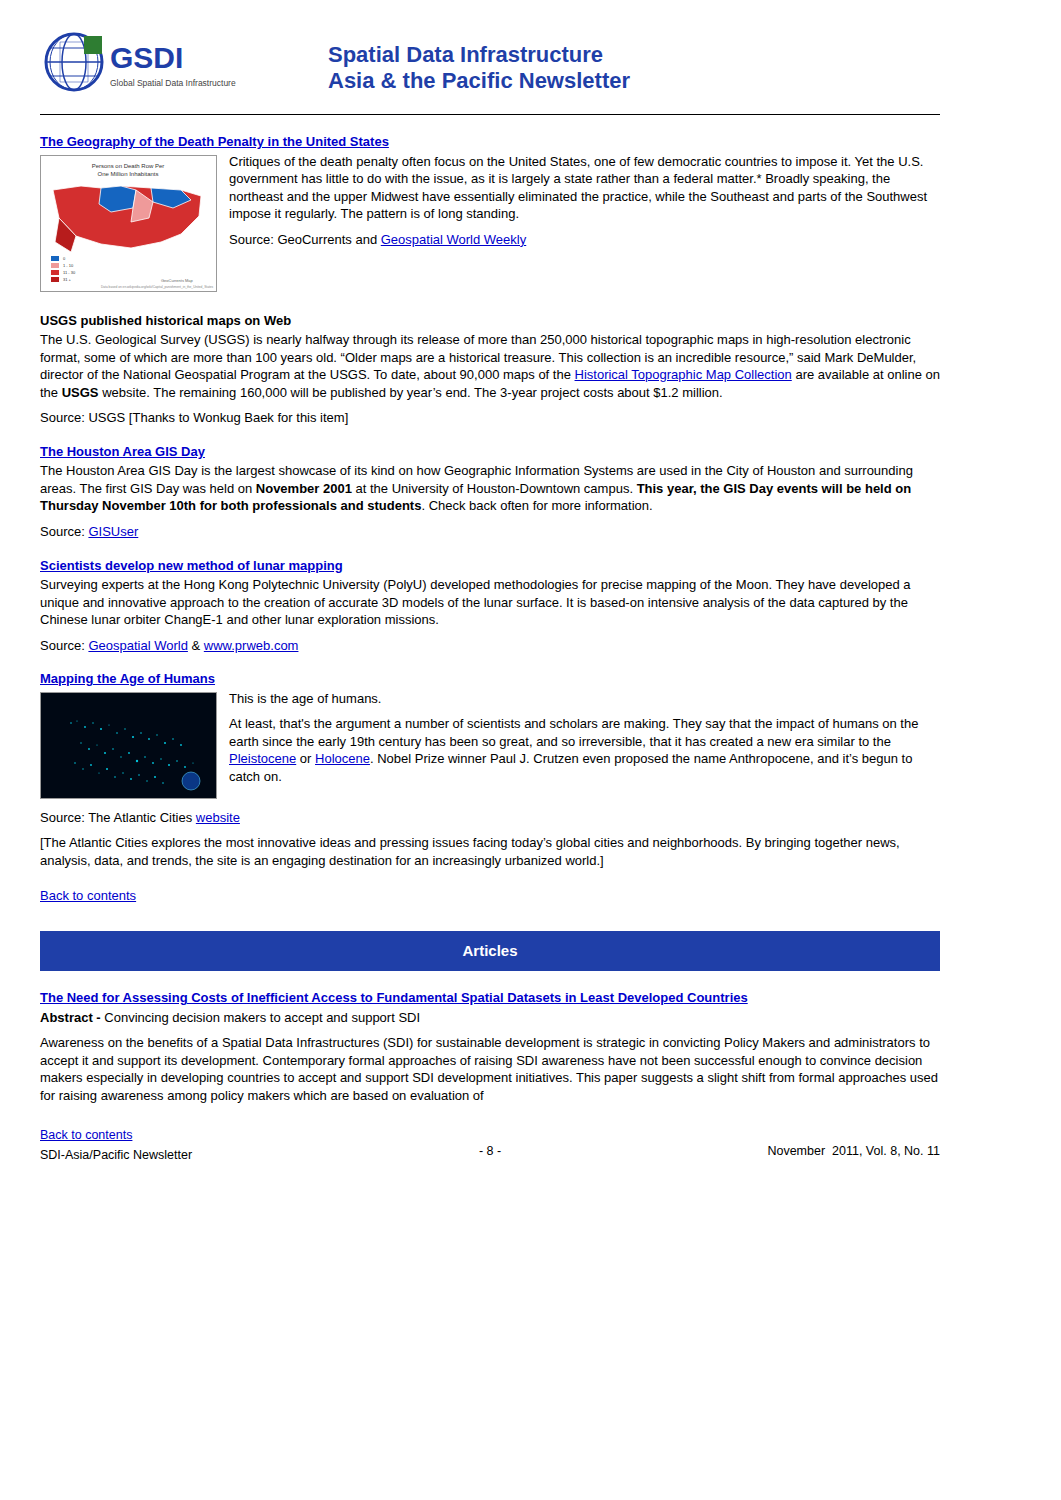GSDI Global Spatial Data Infrastructure
Spatial Data Infrastructure
Asia & the Pacific Newsletter
The Geography of the Death Penalty in the United States
Persons on Death Row Per One Million Inhabitants 0 1 - 10 11 - 30 31 + GeoCurrents Map Data based on en.wikipedia.org/wiki/Capital_punishment_in_the_United_States
Critiques of the death penalty often focus on the United States, one of few democratic countries to impose it. Yet the U.S. government has little to do with the issue, as it is largely a state rather than a federal matter.* Broadly speaking, the northeast and the upper Midwest have essentially eliminated the practice, while the Southeast and parts of the Southwest impose it regularly. The pattern is of long standing.
Source: GeoCurrents and Geospatial World Weekly
USGS published historical maps on Web
The U.S. Geological Survey (USGS) is nearly halfway through its release of more than 250,000 historical topographic maps in high-resolution electronic format, some of which are more than 100 years old. “Older maps are a historical treasure. This collection is an incredible resource,” said Mark DeMulder, director of the National Geospatial Program at the USGS. To date, about 90,000 maps of the Historical Topographic Map Collection are available at online on the USGS website. The remaining 160,000 will be published by year’s end. The 3-year project costs about $1.2 million.
Source: USGS [Thanks to Wonkug Baek for this item]
The Houston Area GIS Day
The Houston Area GIS Day is the largest showcase of its kind on how Geographic Information Systems are used in the City of Houston and surrounding areas. The first GIS Day was held on November 2001 at the University of Houston-Downtown campus. This year, the GIS Day events will be held on Thursday November 10th for both professionals and students. Check back often for more information.
Source: GISUser
Scientists develop new method of lunar mapping
Surveying experts at the Hong Kong Polytechnic University (PolyU) developed methodologies for precise mapping of the Moon. They have developed a unique and innovative approach to the creation of accurate 3D models of the lunar surface. It is based-on intensive analysis of the data captured by the Chinese lunar orbiter ChangE-1 and other lunar exploration missions.
Source: Geospatial World & www.prweb.com
Mapping the Age of Humans
This is the age of humans.
At least, that's the argument a number of scientists and scholars are making. They say that the impact of humans on the earth since the early 19th century has been so great, and so irreversible, that it has created a new era similar to the Pleistocene or Holocene. Nobel Prize winner Paul J. Crutzen even proposed the name Anthropocene, and it’s begun to catch on.
Source: The Atlantic Cities website
[The Atlantic Cities explores the most innovative ideas and pressing issues facing today’s global cities and neighborhoods. By bringing together news, analysis, data, and trends, the site is an engaging destination for an increasingly urbanized world.]
Back to contents
Articles
The Need for Assessing Costs of Inefficient Access to Fundamental Spatial Datasets in Least Developed Countries
Abstract - Convincing decision makers to accept and support SDI
Awareness on the benefits of a Spatial Data Infrastructures (SDI) for sustainable development is strategic in convicting Policy Makers and administrators to accept it and support its development. Contemporary formal approaches of raising SDI awareness have not been successful enough to convince decision makers especially in developing countries to accept and support SDI development initiatives. This paper suggests a slight shift from formal approaches used for raising awareness among policy makers which are based on evaluation of
Back to contents
SDI-Asia/Pacific Newsletter
- 8 -
November 2011, Vol. 8, No. 11